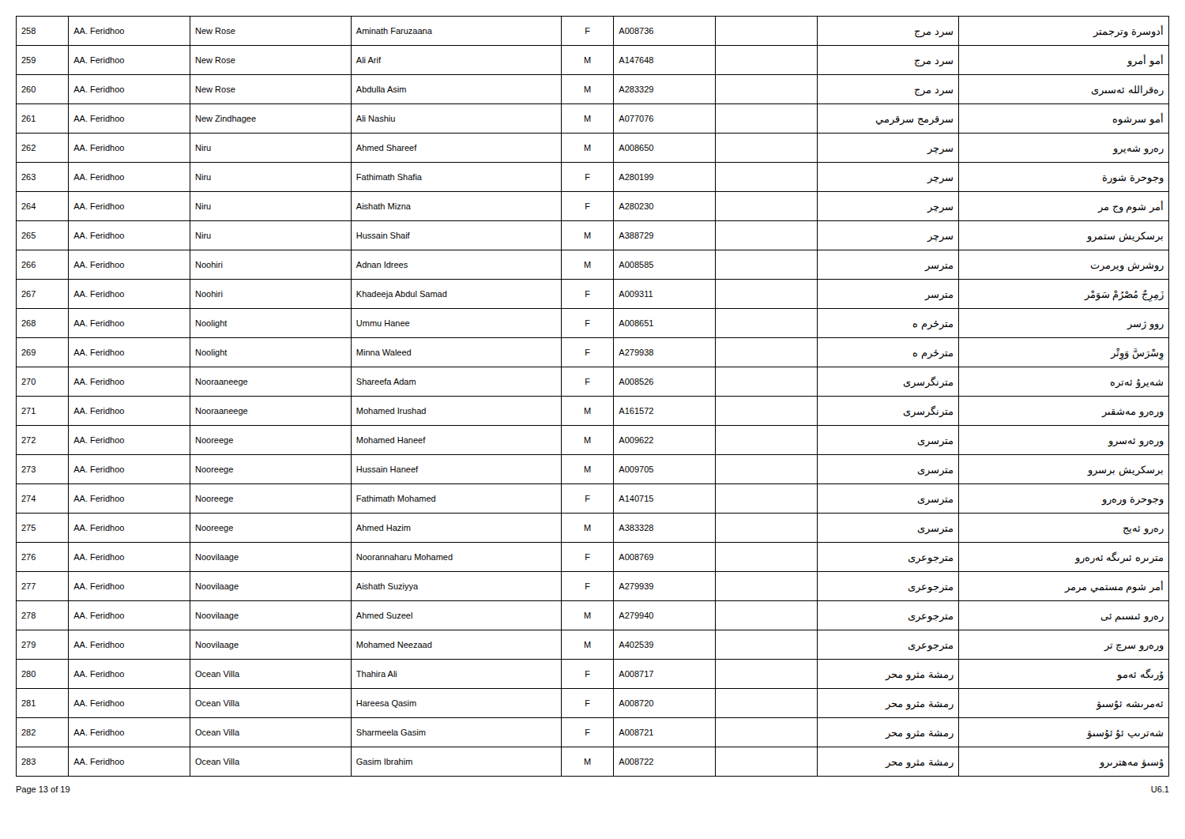| 258 | AA. Feridhoo | New Rose | Aminath Faruzaana | F | A008736 | | سرد مرج | أدوسرة وترجمتر |
| 259 | AA. Feridhoo | New Rose | Ali Arif | M | A147648 | | سرد مرج | أمو أمرو |
| 260 | AA. Feridhoo | New Rose | Abdulla Asim | M | A283329 | | سرد مرج | رەقراللە ئەسىرى |
| 261 | AA. Feridhoo | New Zindhagee | Ali Nashiu | M | A077076 | | سرقرمج سرقرمي | أمو سرشوه |
| 262 | AA. Feridhoo | Niru | Ahmed Shareef | M | A008650 | | سرچر | رەرو شەيرو |
| 263 | AA. Feridhoo | Niru | Fathimath Shafia | F | A280199 | | سرچر | وجوحرة شورة |
| 264 | AA. Feridhoo | Niru | Aishath Mizna | F | A280230 | | سرچر | أمر شوم وج مر |
| 265 | AA. Feridhoo | Niru | Hussain Shaif | M | A388729 | | سرچر | برسكريش ستمرو |
| 266 | AA. Feridhoo | Noohiri | Adnan Idrees | M | A008585 | | مترسر | روشرش ويرمرت |
| 267 | AA. Feridhoo | Noohiri | Khadeeja Abdul Samad | F | A009311 | | مترسر | زَمِرِجٌ مُصْرُمْ سَوَمْر |
| 268 | AA. Feridhoo | Noolight | Ummu Hanee | F | A008651 | | مترځرم ه | روو ژسر |
| 269 | AA. Feridhoo | Noolight | Minna Waleed | F | A279938 | | مترځرم ه | وِسْرَسَّ وَوِتْر |
| 270 | AA. Feridhoo | Nooraaneege | Shareefa Adam | F | A008526 | | مترنگرسری | شەيرۇ ئەترە |
| 271 | AA. Feridhoo | Nooraaneege | Mohamed Irushad | M | A161572 | | مترنگرسری | ورەرو مەشقىر |
| 272 | AA. Feridhoo | Nooreege | Mohamed Haneef | M | A009622 | | مترسری | ورەرو ئەسرو |
| 273 | AA. Feridhoo | Nooreege | Hussain Haneef | M | A009705 | | مترسری | برسكريش برسرو |
| 274 | AA. Feridhoo | Nooreege | Fathimath Mohamed | F | A140715 | | مترسری | وجوحرة ورەرو |
| 275 | AA. Feridhoo | Nooreege | Ahmed Hazim | M | A383328 | | مترسری | رەرو ئەيج |
| 276 | AA. Feridhoo | Noovilaage | Noorannaharu Mohamed | F | A008769 | | مترجوعری | مترىرە ئىرىگە ئەرەرو |
| 277 | AA. Feridhoo | Noovilaage | Aishath Suziyya | F | A279939 | | مترجوعری | أمر شوم مستمي مرمر |
| 278 | AA. Feridhoo | Noovilaage | Ahmed Suzeel | M | A279940 | | مترجوعری | رەرو ئىسىم ئى |
| 279 | AA. Feridhoo | Noovilaage | Mohamed Neezaad | M | A402539 | | مترجوعری | ورەرو سرچ تر |
| 280 | AA. Feridhoo | Ocean Villa | Thahira Ali | F | A008717 | | رمشة مثرو محر | ۇرىگە ئەمو |
| 281 | AA. Feridhoo | Ocean Villa | Hareesa Qasim | F | A008720 | | رمشة مثرو محر | ئەمرىشە ئۇسىۋ |
| 282 | AA. Feridhoo | Ocean Villa | Sharmeela Gasim | F | A008721 | | رمشة مثرو محر | شەترىپ ئۇ ئۇسىۋ |
| 283 | AA. Feridhoo | Ocean Villa | Gasim Ibrahim | M | A008722 | | رمشة مثرو محر | ۇسىۋ مەھترىرو |
Page 13 of 19 U6.1